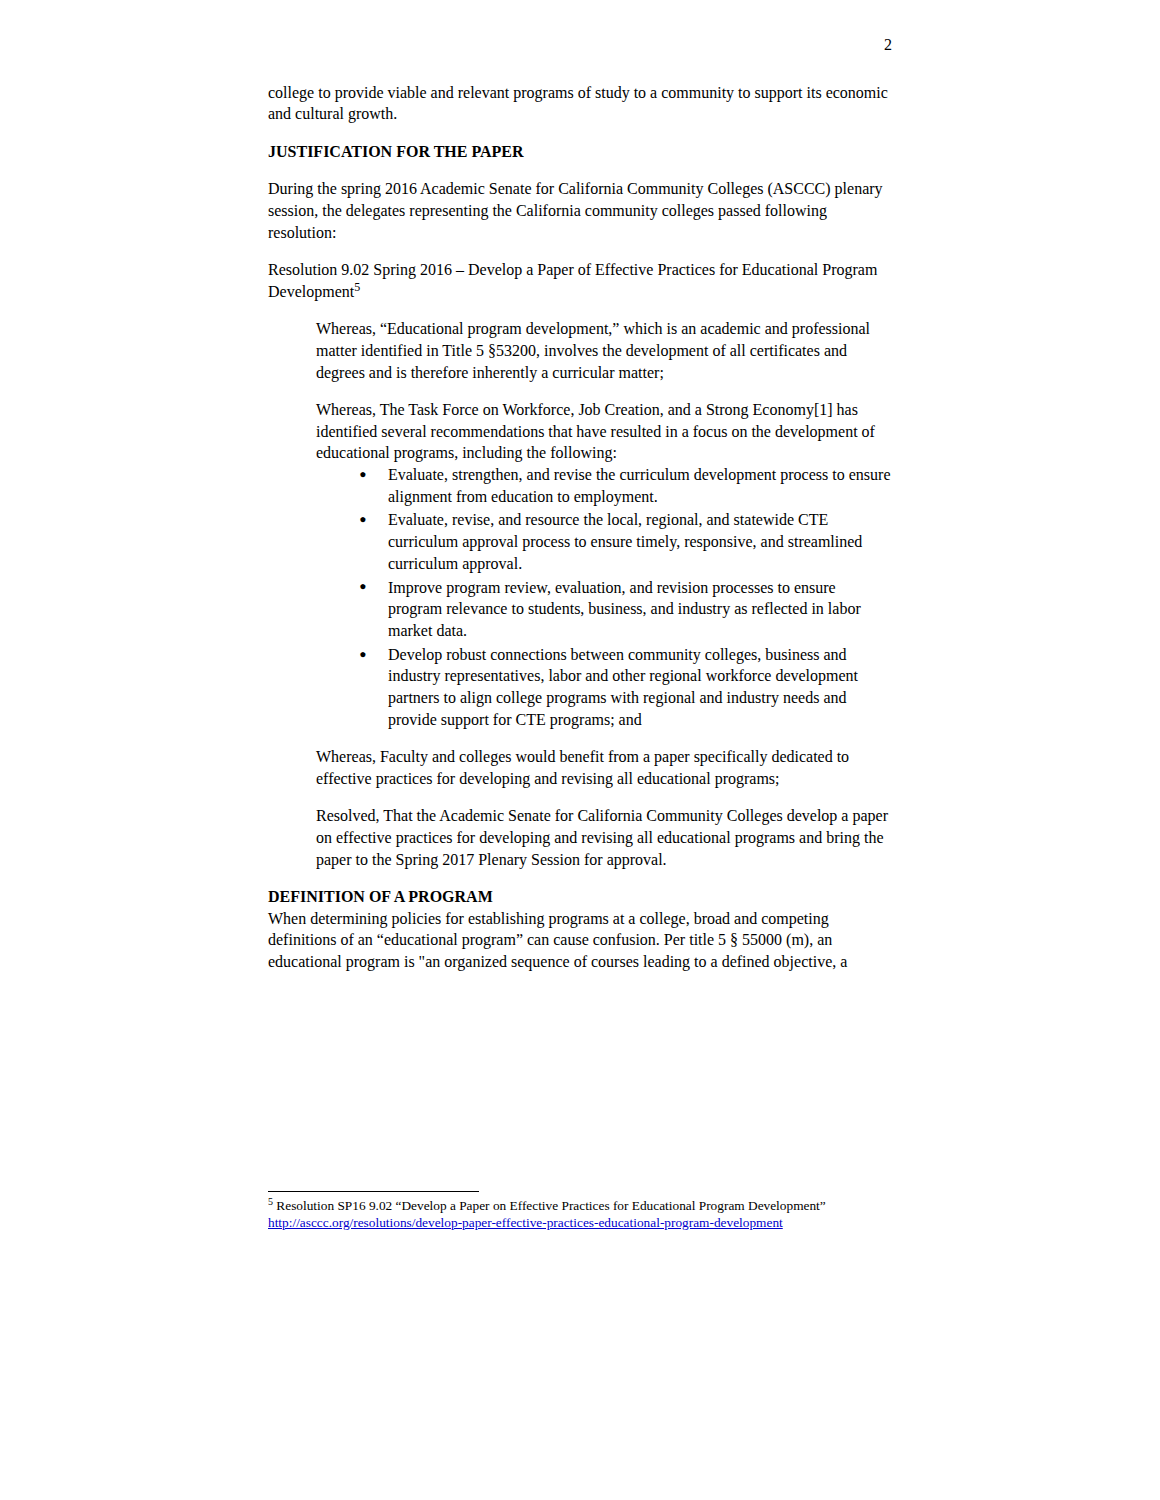2
college to provide viable and relevant programs of study to a community to support its economic and cultural growth.
Justification for the Paper
During the spring 2016 Academic Senate for California Community Colleges (ASCCC) plenary session, the delegates representing the California community colleges passed following resolution:
Resolution 9.02 Spring 2016 – Develop a Paper of Effective Practices for Educational Program Development5
Whereas, “Educational program development,” which is an academic and professional matter identified in Title 5 §53200, involves the development of all certificates and degrees and is therefore inherently a curricular matter;
Whereas, The Task Force on Workforce, Job Creation, and a Strong Economy[1] has identified several recommendations that have resulted in a focus on the development of educational programs, including the following:
Evaluate, strengthen, and revise the curriculum development process to ensure alignment from education to employment.
Evaluate, revise, and resource the local, regional, and statewide CTE curriculum approval process to ensure timely, responsive, and streamlined curriculum approval.
Improve program review, evaluation, and revision processes to ensure program relevance to students, business, and industry as reflected in labor market data.
Develop robust connections between community colleges, business and industry representatives, labor and other regional workforce development partners to align college programs with regional and industry needs and provide support for CTE programs; and
Whereas, Faculty and colleges would benefit from a paper specifically dedicated to effective practices for developing and revising all educational programs;
Resolved, That the Academic Senate for California Community Colleges develop a paper on effective practices for developing and revising all educational programs and bring the paper to the Spring 2017 Plenary Session for approval.
Definition of a Program
When determining policies for establishing programs at a college, broad and competing definitions of an “educational program” can cause confusion. Per title 5 § 55000 (m), an educational program is "an organized sequence of courses leading to a defined objective, a
5 Resolution SP16 9.02 “Develop a Paper on Effective Practices for Educational Program Development”
http://asccc.org/resolutions/develop-paper-effective-practices-educational-program-development